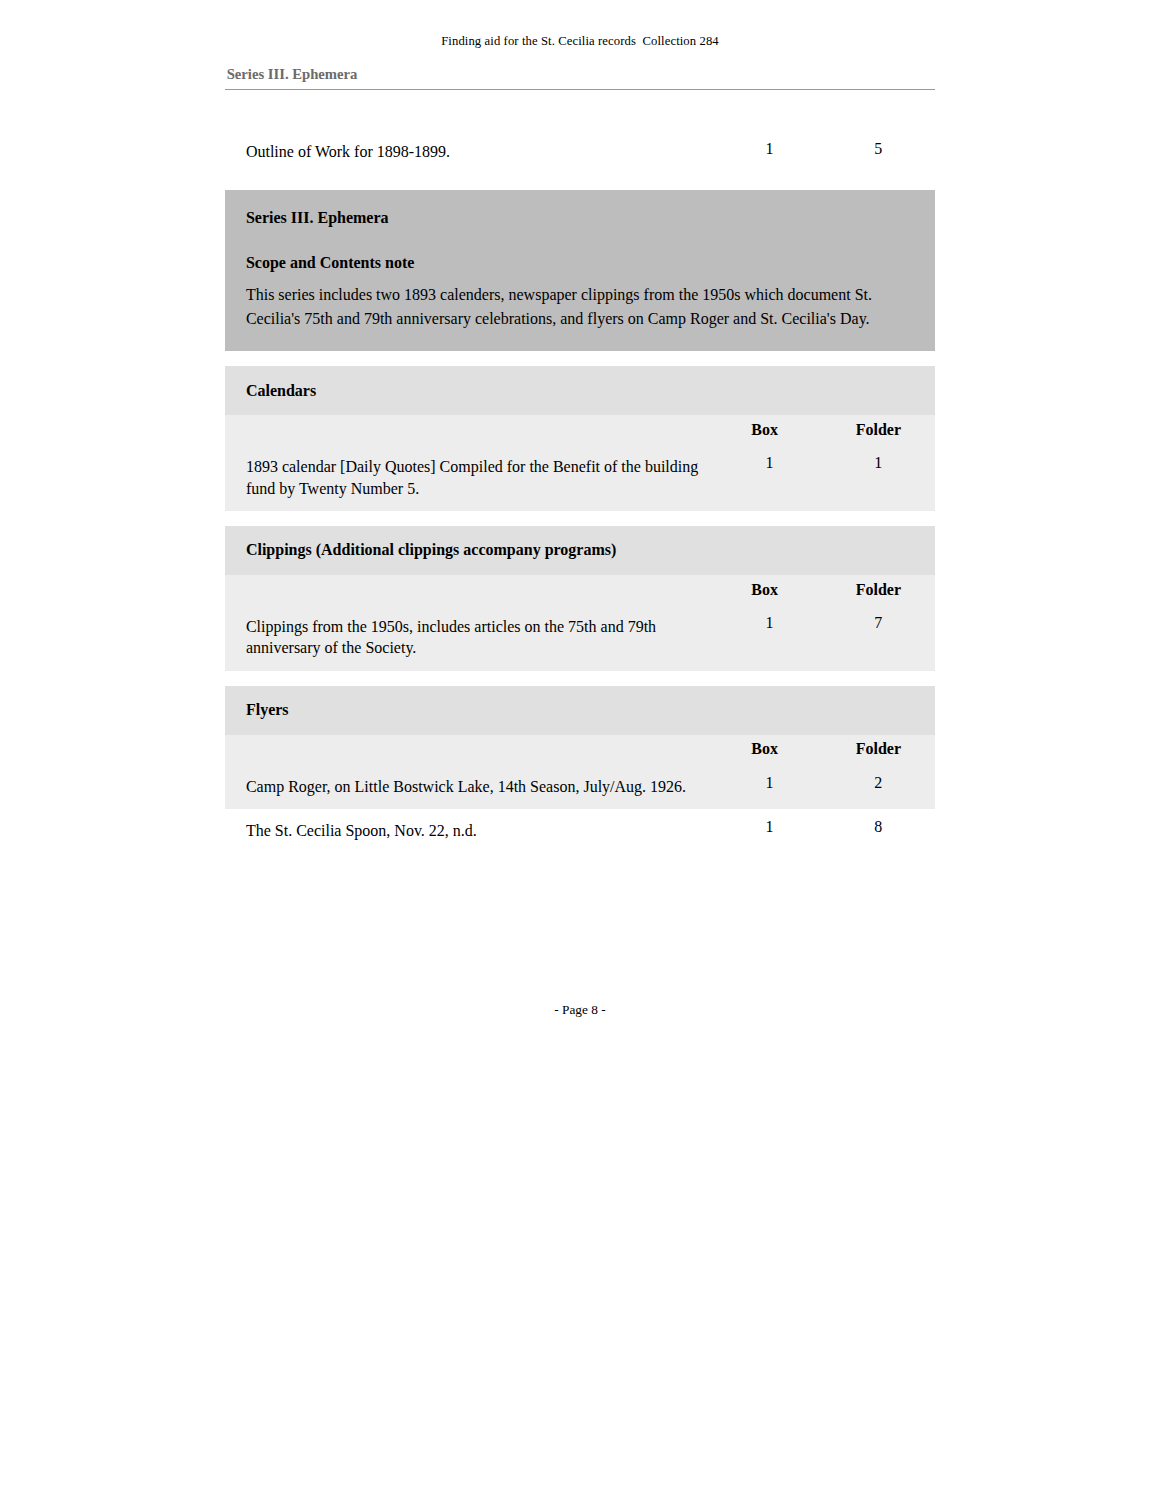Finding aid for the St. Cecilia records Collection 284
Series III. Ephemera
Outline of Work for 1898-1899.
1
5
Series III. Ephemera
Scope and Contents note
This series includes two 1893 calenders, newspaper clippings from the 1950s which document St. Cecilia's 75th and 79th anniversary celebrations, and flyers on Camp Roger and St. Cecilia's Day.
Calendars
Box
Folder
1893 calendar [Daily Quotes] Compiled for the Benefit of the building fund by Twenty Number 5.
1
1
Clippings (Additional clippings accompany programs)
Box
Folder
Clippings from the 1950s, includes articles on the 75th and 79th anniversary of the Society.
1
7
Flyers
Box
Folder
Camp Roger, on Little Bostwick Lake, 14th Season, July/Aug. 1926.
1
2
The St. Cecilia Spoon, Nov. 22, n.d.
1
8
- Page 8 -